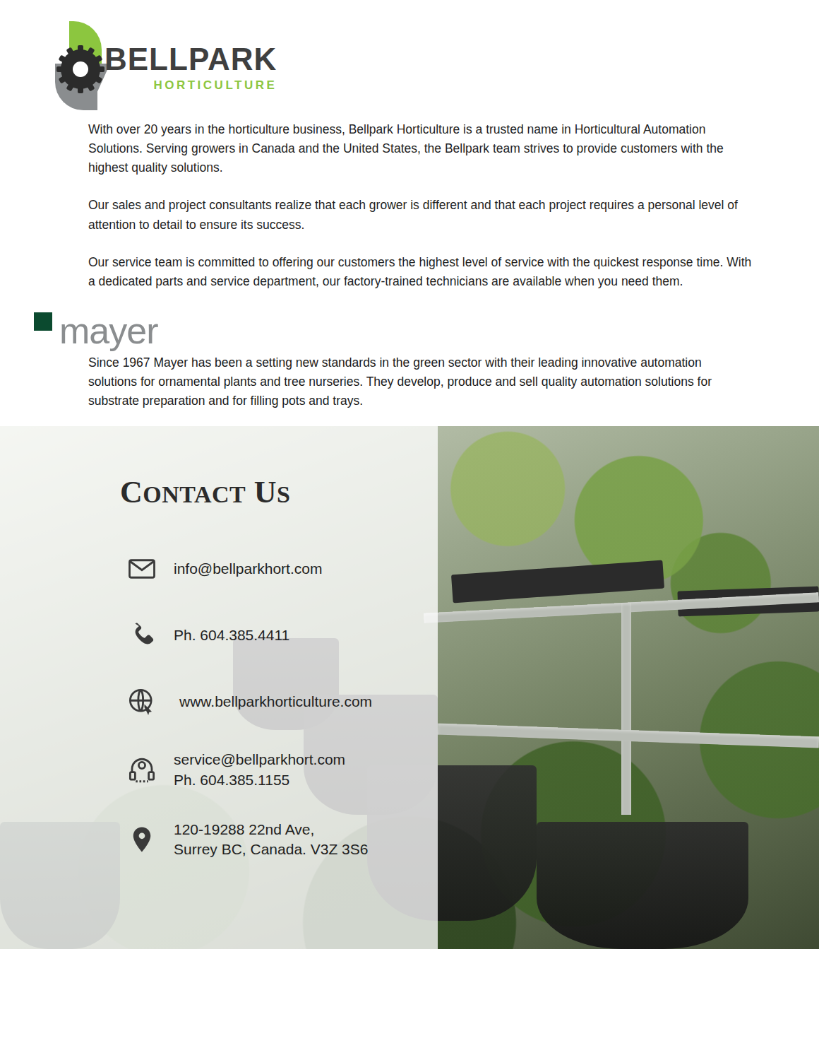BELLPARK
HORTICULTURE
With over 20 years in the horticulture business, Bellpark Horticulture is a trusted name in Horticultural Automation Solutions. Serving growers in Canada and the United States, the Bellpark team strives to provide customers with the highest quality solutions.
Our sales and project consultants realize that each grower is different and that each project requires a personal level of attention to detail to ensure its success.
Our service team is committed to offering our customers the highest level of service with the quickest response time. With a dedicated parts and service department, our factory-trained technicians are available when you need them.
mayer
Since 1967 Mayer has been a setting new standards in the green sector with their leading innovative automation solutions for ornamental plants and tree nurseries. They develop, produce and sell quality automation solutions for substrate preparation and for filling pots and trays.
CONTACT US
info@bellparkhort.com
Ph. 604.385.4411
www.bellparkhorticulture.com
service@bellparkhort.com
Ph. 604.385.1155
120-19288 22nd Ave,
Surrey BC, Canada. V3Z 3S6